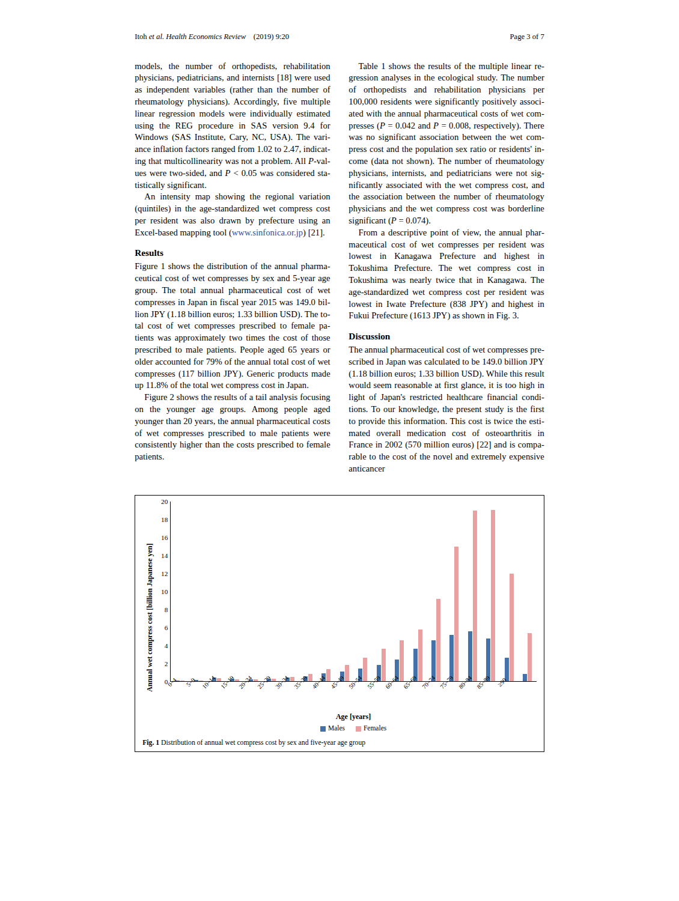Itoh et al. Health Economics Review (2019) 9:20
Page 3 of 7
models, the number of orthopedists, rehabilitation physicians, pediatricians, and internists [18] were used as independent variables (rather than the number of rheumatology physicians). Accordingly, five multiple linear regression models were individually estimated using the REG procedure in SAS version 9.4 for Windows (SAS Institute, Cary, NC, USA). The variance inflation factors ranged from 1.02 to 2.47, indicating that multicollinearity was not a problem. All P-values were two-sided, and P < 0.05 was considered statistically significant.
An intensity map showing the regional variation (quintiles) in the age-standardized wet compress cost per resident was also drawn by prefecture using an Excel-based mapping tool (www.sinfonica.or.jp) [21].
Results
Figure 1 shows the distribution of the annual pharmaceutical cost of wet compresses by sex and 5-year age group. The total annual pharmaceutical cost of wet compresses in Japan in fiscal year 2015 was 149.0 billion JPY (1.18 billion euros; 1.33 billion USD). The total cost of wet compresses prescribed to female patients was approximately two times the cost of those prescribed to male patients. People aged 65 years or older accounted for 79% of the annual total cost of wet compresses (117 billion JPY). Generic products made up 11.8% of the total wet compress cost in Japan.
Figure 2 shows the results of a tail analysis focusing on the younger age groups. Among people aged younger than 20 years, the annual pharmaceutical costs of wet compresses prescribed to male patients were consistently higher than the costs prescribed to female patients.
Table 1 shows the results of the multiple linear regression analyses in the ecological study. The number of orthopedists and rehabilitation physicians per 100,000 residents were significantly positively associated with the annual pharmaceutical costs of wet compresses (P = 0.042 and P = 0.008, respectively). There was no significant association between the wet compress cost and the population sex ratio or residents' income (data not shown). The number of rheumatology physicians, internists, and pediatricians were not significantly associated with the wet compress cost, and the association between the number of rheumatology physicians and the wet compress cost was borderline significant (P = 0.074).
From a descriptive point of view, the annual pharmaceutical cost of wet compresses per resident was lowest in Kanagawa Prefecture and highest in Tokushima Prefecture. The wet compress cost in Tokushima was nearly twice that in Kanagawa. The age-standardized wet compress cost per resident was lowest in Iwate Prefecture (838 JPY) and highest in Fukui Prefecture (1613 JPY) as shown in Fig. 3.
Discussion
The annual pharmaceutical cost of wet compresses prescribed in Japan was calculated to be 149.0 billion JPY (1.18 billion euros; 1.33 billion USD). While this result would seem reasonable at first glance, it is too high in light of Japan's restricted healthcare financial conditions. To our knowledge, the present study is the first to provide this information. This cost is twice the estimated overall medication cost of osteoarthritis in France in 2002 (570 million euros) [22] and is comparable to the cost of the novel and extremely expensive anticancer
Annual wet compress cost [billion Japanese yen]
20 18 16 14 12 10 8 6 4 2 0
0~4
5~9
10~14
15~19
20~24
25~29
30~34
35~39
40~44
45~49
50~54
55~59
60~64
65~69
70~74
75~79
80~84
85~89
≥90
Age [years]
Males
Females
Fig. 1 Distribution of annual wet compress cost by sex and five-year age group